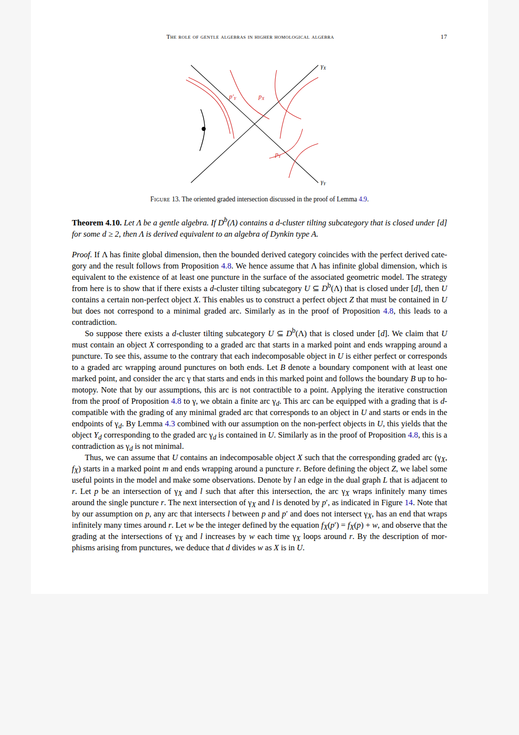The role of gentle algebras in higher homological algebra 17
γX γY p′Y pX pY
Figure 13. The oriented graded intersection discussed in the proof of Lemma 4.9.
Theorem 4.10. Let Λ be a gentle algebra. If Db(Λ) contains a d-cluster tilting subcategory that is closed under [d] for some d ≥ 2, then Λ is derived equivalent to an algebra of Dynkin type A.
Proof. If Λ has finite global dimension, then the bounded derived category coincides with the perfect derived category and the result follows from Proposition 4.8. We hence assume that Λ has infinite global dimension, which is equivalent to the existence of at least one puncture in the surface of the associated geometric model. The strategy from here is to show that if there exists a d-cluster tilting subcategory U ⊆ Db(Λ) that is closed under [d], then U contains a certain non-perfect object X. This enables us to construct a perfect object Z that must be contained in U but does not correspond to a minimal graded arc. Similarly as in the proof of Proposition 4.8, this leads to a contradiction.
So suppose there exists a d-cluster tilting subcategory U ⊆ Db(Λ) that is closed under [d]. We claim that U must contain an object X corresponding to a graded arc that starts in a marked point and ends wrapping around a puncture. To see this, assume to the contrary that each indecomposable object in U is either perfect or corresponds to a graded arc wrapping around punctures on both ends. Let B denote a boundary component with at least one marked point, and consider the arc γ that starts and ends in this marked point and follows the boundary B up to homotopy. Note that by our assumptions, this arc is not contractible to a point. Applying the iterative construction from the proof of Proposition 4.8 to γ, we obtain a finite arc γd. This arc can be equipped with a grading that is d-compatible with the grading of any minimal graded arc that corresponds to an object in U and starts or ends in the endpoints of γd. By Lemma 4.3 combined with our assumption on the non-perfect objects in U, this yields that the object Yd corresponding to the graded arc γd is contained in U. Similarly as in the proof of Proposition 4.8, this is a contradiction as γd is not minimal.
Thus, we can assume that U contains an indecomposable object X such that the corresponding graded arc (γX, fX) starts in a marked point m and ends wrapping around a puncture r. Before defining the object Z, we label some useful points in the model and make some observations. Denote by l an edge in the dual graph L that is adjacent to r. Let p be an intersection of γX and l such that after this intersection, the arc γX wraps infinitely many times around the single puncture r. The next intersection of γX and l is denoted by p′, as indicated in Figure 14. Note that by our assumption on p, any arc that intersects l between p and p′ and does not intersect γX, has an end that wraps infinitely many times around r. Let w be the integer defined by the equation fX(p′) = fX(p) + w, and observe that the grading at the intersections of γX and l increases by w each time γX loops around r. By the description of morphisms arising from punctures, we deduce that d divides w as X is in U.